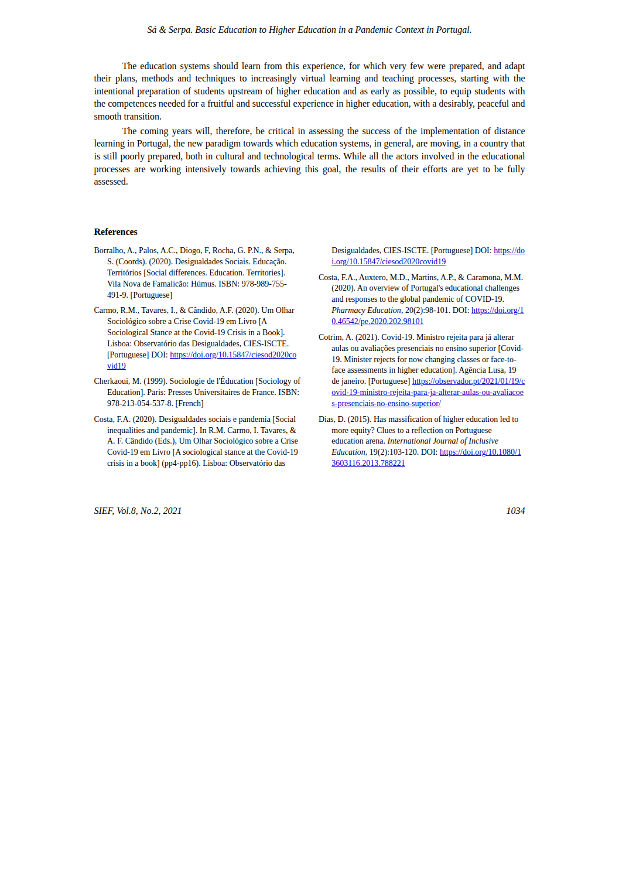Sá & Serpa. Basic Education to Higher Education in a Pandemic Context in Portugal.
The education systems should learn from this experience, for which very few were prepared, and adapt their plans, methods and techniques to increasingly virtual learning and teaching processes, starting with the intentional preparation of students upstream of higher education and as early as possible, to equip students with the competences needed for a fruitful and successful experience in higher education, with a desirably, peaceful and smooth transition.
The coming years will, therefore, be critical in assessing the success of the implementation of distance learning in Portugal, the new paradigm towards which education systems, in general, are moving, in a country that is still poorly prepared, both in cultural and technological terms. While all the actors involved in the educational processes are working intensively towards achieving this goal, the results of their efforts are yet to be fully assessed.
References
Borralho, A., Palos, A.C., Diogo, F, Rocha, G. P.N., & Serpa, S. (Coords). (2020). Desigualdades Sociais. Educação. Territórios [Social differences. Education. Territories]. Vila Nova de Famalicão: Húmus. ISBN: 978-989-755-491-9. [Portuguese]
Carmo, R.M., Tavares, I., & Cândido, A.F. (2020). Um Olhar Sociológico sobre a Crise Covid-19 em Livro [A Sociological Stance at the Covid-19 Crisis in a Book]. Lisboa: Observatório das Desigualdades, CIES-ISCTE. [Portuguese] DOI: https://doi.org/10.15847/ciesod2020covid19
Cherkaoui, M. (1999). Sociologie de l'Éducation [Sociology of Education]. Paris: Presses Universitaires de France. ISBN: 978-213-054-537-8. [French]
Costa, F.A. (2020). Desigualdades sociais e pandemia [Social inequalities and pandemic]. In R.M. Carmo, I. Tavares, & A. F. Cândido (Eds.), Um Olhar Sociológico sobre a Crise Covid-19 em Livro [A sociological stance at the Covid-19 crisis in a book] (pp4-pp16). Lisboa: Observatório das Desigualdades, CIES-ISCTE. [Portuguese] DOI: https://doi.org/10.15847/ciesod2020covid19
Costa, F.A., Auxtero, M.D., Martins, A.P., & Caramona, M.M. (2020). An overview of Portugal's educational challenges and responses to the global pandemic of COVID-19. Pharmacy Education, 20(2):98-101. DOI: https://doi.org/10.46542/pe.2020.202.98101
Cotrim, A. (2021). Covid-19. Ministro rejeita para já alterar aulas ou avaliações presenciais no ensino superior [Covid-19. Minister rejects for now changing classes or face-to-face assessments in higher education]. Agência Lusa, 19 de janeiro. [Portuguese] https://observador.pt/2021/01/19/covid-19-ministro-rejeita-para-ja-alterar-aulas-ou-avaliacoes-presenciais-no-ensino-superior/
Dias, D. (2015). Has massification of higher education led to more equity? Clues to a reflection on Portuguese education arena. International Journal of Inclusive Education, 19(2):103-120. DOI: https://doi.org/10.1080/13603116.2013.788221
SIEF, Vol.8, No.2, 2021 1034